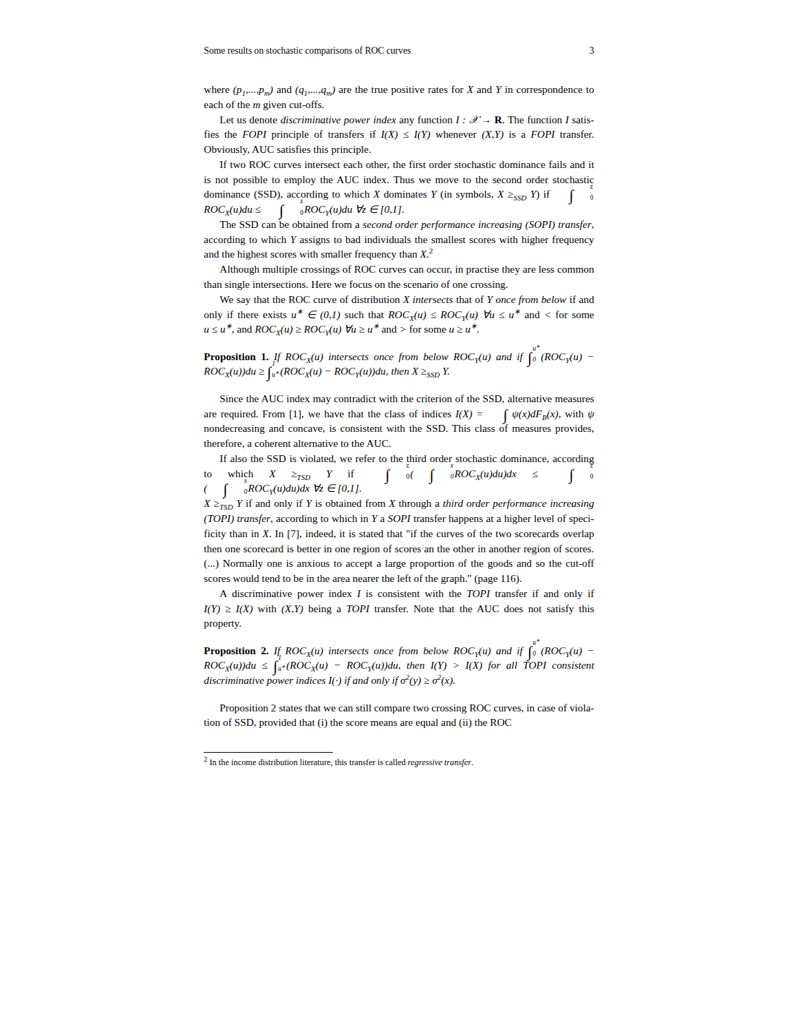Some results on stochastic comparisons of ROC curves 3
where (p1,...,pm) and (q1,...,qm) are the true positive rates for X and Y in correspondence to each of the m given cut-offs.
Let us denote discriminative power index any function I : 𝒳 → R. The function I satisfies the FOPI principle of transfers if I(X) ≤ I(Y) whenever (X,Y) is a FOPI transfer. Obviously, AUC satisfies this principle.
If two ROC curves intersect each other, the first order stochastic dominance fails and it is not possible to employ the AUC index. Thus we move to the second order stochastic dominance (SSD), according to which X dominates Y (in symbols, X ≥SSD Y) if ∫z 0 ROCX(u)du ≤ ∫z 0 ROCY(u)du ∀z ∈ [0,1].
The SSD can be obtained from a second order performance increasing (SOPI) transfer, according to which Y assigns to bad individuals the smallest scores with higher frequency and the highest scores with smaller frequency than X.2
Although multiple crossings of ROC curves can occur, in practise they are less common than single intersections. Here we focus on the scenario of one crossing.
We say that the ROC curve of distribution X intersects that of Y once from below if and only if there exists u∗ ∈ (0,1) such that ROCX(u) ≤ ROCY(u) ∀u ≤ u∗ and < for some u ≤ u∗, and ROCX(u) ≥ ROCY(u) ∀u ≥ u∗ and > for some u ≥ u∗.
Proposition 1. If ROCX(u) intersects once from below ROCY(u) and if ∫u∗0(ROCY(u) − ROCX(u))du ≥ ∫1 u∗(ROCX(u) − ROCY(u))du, then X ≥SSD Y.
Since the AUC index may contradict with the criterion of the SSD, alternative measures are required. From [1], we have that the class of indices I(X) = ∫ ψ(x)dFB(x), with ψ nondecreasing and concave, is consistent with the SSD. This class of measures provides, therefore, a coherent alternative to the AUC.
If also the SSD is violated, we refer to the third order stochastic dominance, according to which X ≥TSD Y if ∫z 0(∫x 0 ROCX(u)du)dx ≤ ∫z 0(∫x 0 ROCY(u)du)dx ∀z ∈ [0,1].
X ≥TSD Y if and only if Y is obtained from X through a third order performance increasing (TOPI) transfer, according to which in Y a SOPI transfer happens at a higher level of specificity than in X. In [7], indeed, it is stated that "if the curves of the two scorecards overlap then one scorecard is better in one region of scores an the other in another region of scores. (...) Normally one is anxious to accept a large proportion of the goods and so the cut-off scores would tend to be in the area nearer the left of the graph." (page 116).
A discriminative power index I is consistent with the TOPI transfer if and only if I(Y) ≥ I(X) with (X,Y) being a TOPI transfer. Note that the AUC does not satisfy this property.
Proposition 2. If ROCX(u) intersects once from below ROCY(u) and if ∫u∗0(ROCY(u) − ROCX(u))du ≤ ∫1 u∗(ROCX(u) − ROCY(u))du, then I(Y) > I(X) for all TOPI consistent discriminative power indices I(·) if and only if σ2(y) ≥ σ2(x).
Proposition 2 states that we can still compare two crossing ROC curves, in case of violation of SSD, provided that (i) the score means are equal and (ii) the ROC
2 In the income distribution literature, this transfer is called regressive transfer.